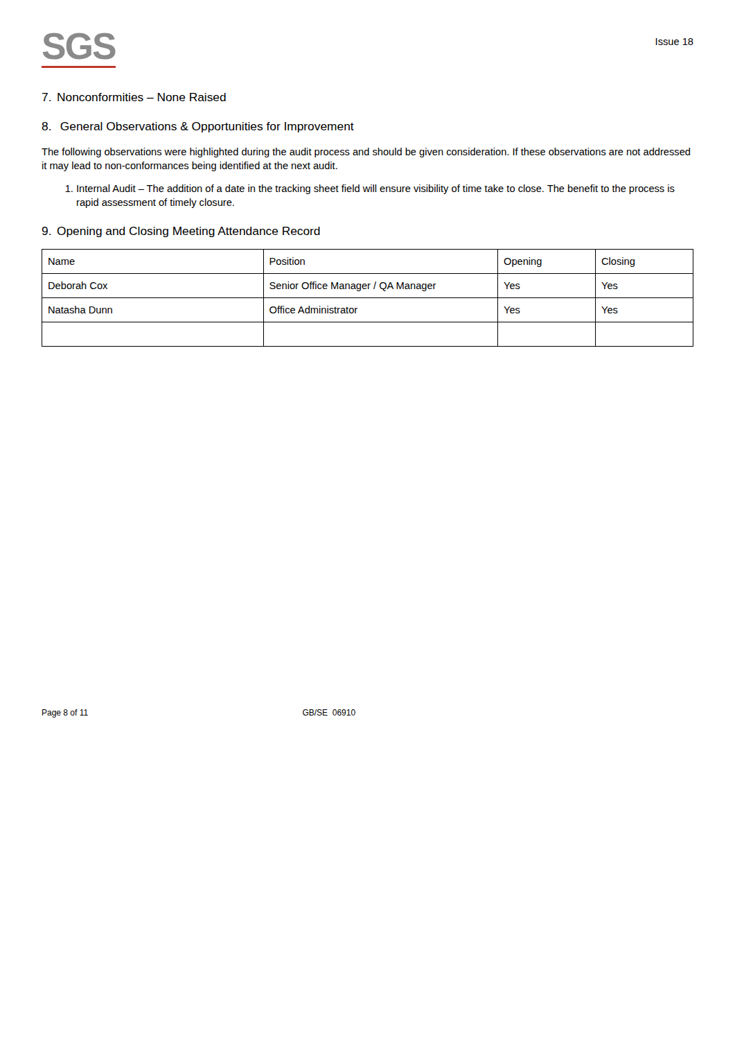SGS
Issue 18
7. Nonconformities – None Raised
8. General Observations & Opportunities for Improvement
The following observations were highlighted during the audit process and should be given consideration. If these observations are not addressed it may lead to non-conformances being identified at the next audit.
Internal Audit – The addition of a date in the tracking sheet field will ensure visibility of time take to close. The benefit to the process is rapid assessment of timely closure.
9. Opening and Closing Meeting Attendance Record
| Name | Position | Opening | Closing |
| --- | --- | --- | --- |
| Deborah Cox | Senior Office Manager / QA Manager | Yes | Yes |
| Natasha Dunn | Office Administrator | Yes | Yes |
Page 8 of 11 GB/SE 06910